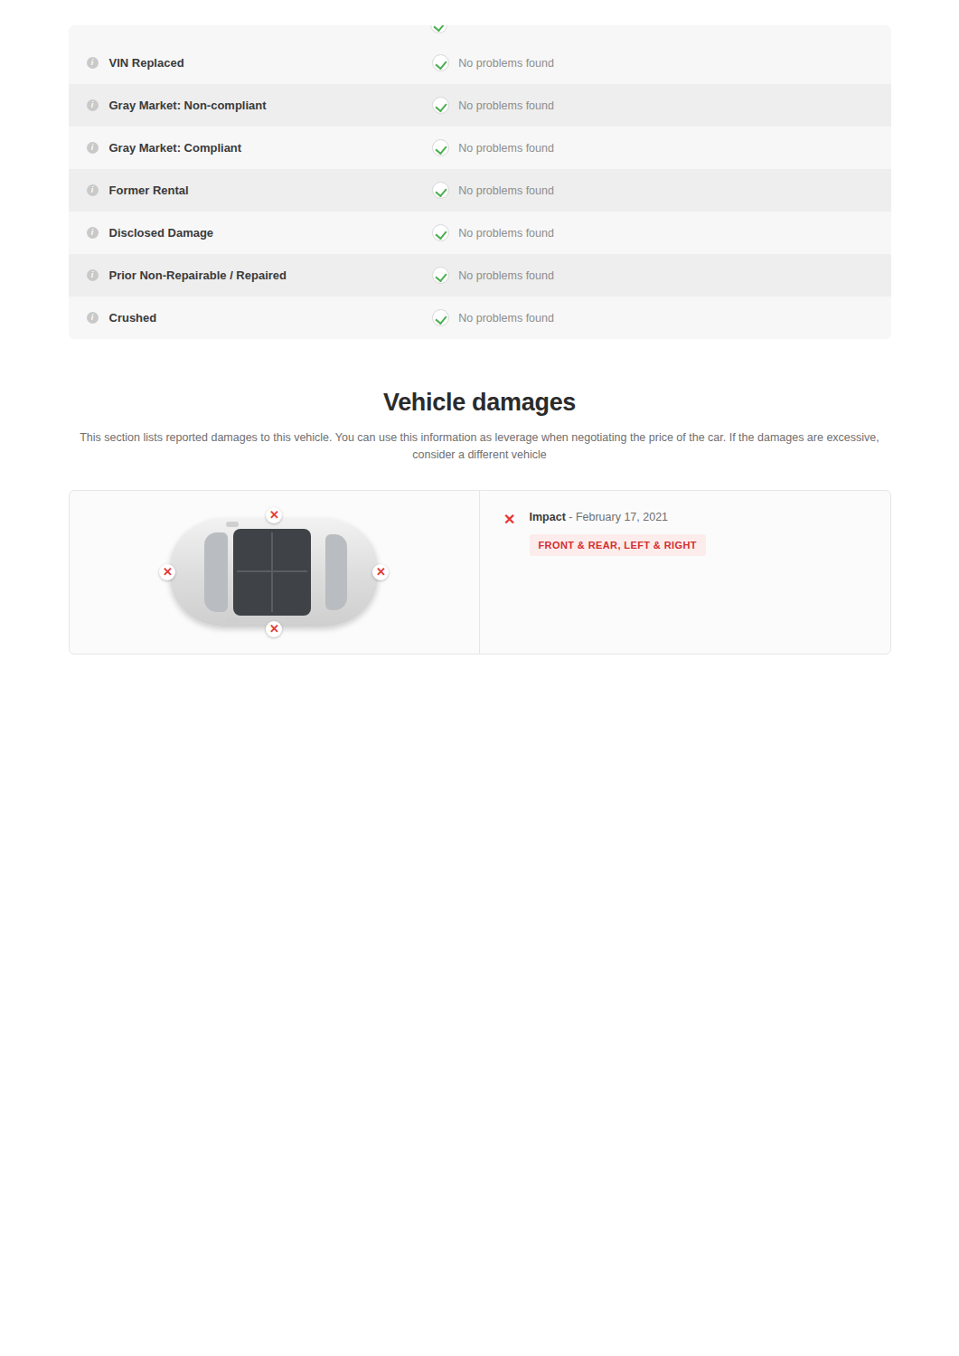i VIN Replaced
No problems found
i Gray Market: Non-compliant
No problems found
i Gray Market: Compliant
No problems found
i Former Rental
No problems found
i Disclosed Damage
No problems found
i Prior Non-Repairable / Repaired
No problems found
i Crushed
No problems found
Vehicle damages
This section lists reported damages to this vehicle. You can use this information as leverage when negotiating the price of the car. If the damages are excessive, consider a different vehicle
✕
✕
✕
✕
✕
Impact - February 17, 2021
FRONT & REAR, LEFT & RIGHT